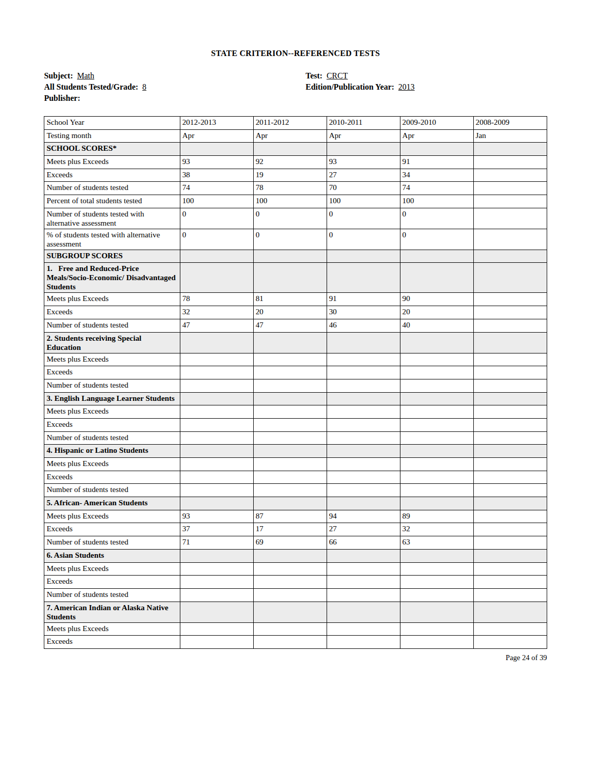STATE CRITERION--REFERENCED TESTS
| Subject: Math | Test: CRCT |
| All Students Tested/Grade: 8 | Edition/Publication Year: 2013 |
| Publisher: | |
| School Year | 2012-2013 | 2011-2012 | 2010-2011 | 2009-2010 | 2008-2009 |
| Testing month | Apr | Apr | Apr | Apr | Jan |
| SCHOOL SCORES* | | | | | |
| Meets plus Exceeds | 93 | 92 | 93 | 91 | |
| Exceeds | 38 | 19 | 27 | 34 | |
| Number of students tested | 74 | 78 | 70 | 74 | |
| Percent of total students tested | 100 | 100 | 100 | 100 | |
| Number of students tested with alternative assessment | 0 | 0 | 0 | 0 | |
| % of students tested with alternative assessment | 0 | 0 | 0 | 0 | |
| SUBGROUP SCORES | | | | | |
| 1. Free and Reduced-Price Meals/Socio-Economic/ Disadvantaged Students | | | | | |
| Meets plus Exceeds | 78 | 81 | 91 | 90 | |
| Exceeds | 32 | 20 | 30 | 20 | |
| Number of students tested | 47 | 47 | 46 | 40 | |
| 2. Students receiving Special Education | | | | | |
| Meets plus Exceeds | | | | | |
| Exceeds | | | | | |
| Number of students tested | | | | | |
| 3. English Language Learner Students | | | | | |
| Meets plus Exceeds | | | | | |
| Exceeds | | | | | |
| Number of students tested | | | | | |
| 4. Hispanic or Latino Students | | | | | |
| Meets plus Exceeds | | | | | |
| Exceeds | | | | | |
| Number of students tested | | | | | |
| 5. African- American Students | | | | | |
| Meets plus Exceeds | 93 | 87 | 94 | 89 | |
| Exceeds | 37 | 17 | 27 | 32 | |
| Number of students tested | 71 | 69 | 66 | 63 | |
| 6. Asian Students | | | | | |
| Meets plus Exceeds | | | | | |
| Exceeds | | | | | |
| Number of students tested | | | | | |
| 7. American Indian or Alaska Native Students | | | | | |
| Meets plus Exceeds | | | | | |
| Exceeds | | | | | |
Page 24 of 39